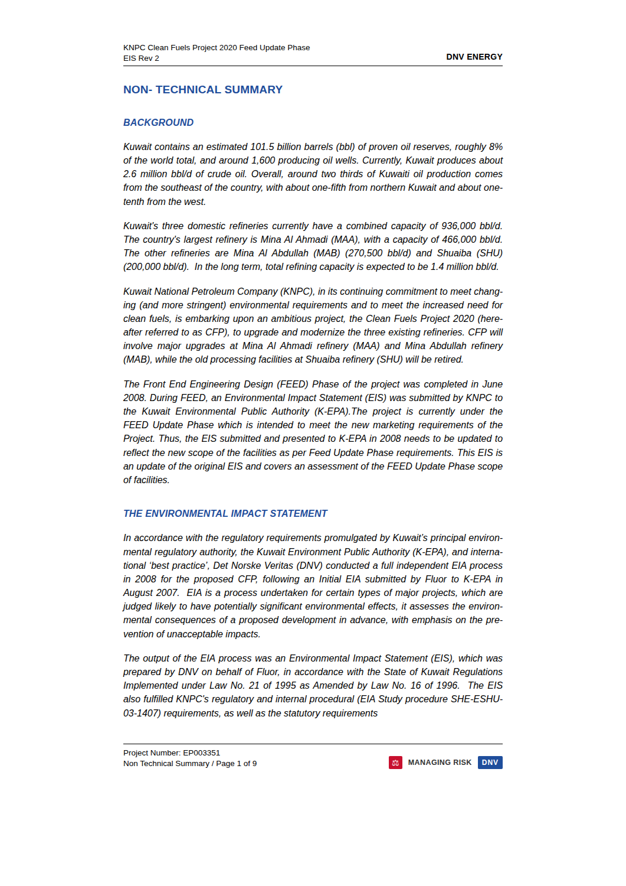KNPC Clean Fuels Project 2020 Feed Update Phase
EIS Rev 2
DNV ENERGY
NON- TECHNICAL SUMMARY
BACKGROUND
Kuwait contains an estimated 101.5 billion barrels (bbl) of proven oil reserves, roughly 8% of the world total, and around 1,600 producing oil wells. Currently, Kuwait produces about 2.6 million bbl/d of crude oil. Overall, around two thirds of Kuwaiti oil production comes from the southeast of the country, with about one-fifth from northern Kuwait and about one-tenth from the west.
Kuwait's three domestic refineries currently have a combined capacity of 936,000 bbl/d. The country's largest refinery is Mina Al Ahmadi (MAA), with a capacity of 466,000 bbl/d. The other refineries are Mina Al Abdullah (MAB) (270,500 bbl/d) and Shuaiba (SHU) (200,000 bbl/d). In the long term, total refining capacity is expected to be 1.4 million bbl/d.
Kuwait National Petroleum Company (KNPC), in its continuing commitment to meet changing (and more stringent) environmental requirements and to meet the increased need for clean fuels, is embarking upon an ambitious project, the Clean Fuels Project 2020 (hereafter referred to as CFP), to upgrade and modernize the three existing refineries. CFP will involve major upgrades at Mina Al Ahmadi refinery (MAA) and Mina Abdullah refinery (MAB), while the old processing facilities at Shuaiba refinery (SHU) will be retired.
The Front End Engineering Design (FEED) Phase of the project was completed in June 2008. During FEED, an Environmental Impact Statement (EIS) was submitted by KNPC to the Kuwait Environmental Public Authority (K-EPA).The project is currently under the FEED Update Phase which is intended to meet the new marketing requirements of the Project. Thus, the EIS submitted and presented to K-EPA in 2008 needs to be updated to reflect the new scope of the facilities as per Feed Update Phase requirements. This EIS is an update of the original EIS and covers an assessment of the FEED Update Phase scope of facilities.
THE ENVIRONMENTAL IMPACT STATEMENT
In accordance with the regulatory requirements promulgated by Kuwait’s principal environmental regulatory authority, the Kuwait Environment Public Authority (K-EPA), and international ‘best practice’, Det Norske Veritas (DNV) conducted a full independent EIA process in 2008 for the proposed CFP, following an Initial EIA submitted by Fluor to K-EPA in August 2007. EIA is a process undertaken for certain types of major projects, which are judged likely to have potentially significant environmental effects, it assesses the environmental consequences of a proposed development in advance, with emphasis on the prevention of unacceptable impacts.
The output of the EIA process was an Environmental Impact Statement (EIS), which was prepared by DNV on behalf of Fluor, in accordance with the State of Kuwait Regulations Implemented under Law No. 21 of 1995 as Amended by Law No. 16 of 1996. The EIS also fulfilled KNPC's regulatory and internal procedural (EIA Study procedure SHE-ESHU-03-1407) requirements, as well as the statutory requirements
Project Number: EP003351
Non Technical Summary / Page 1 of 9
⚖ MANAGING RISK DNV